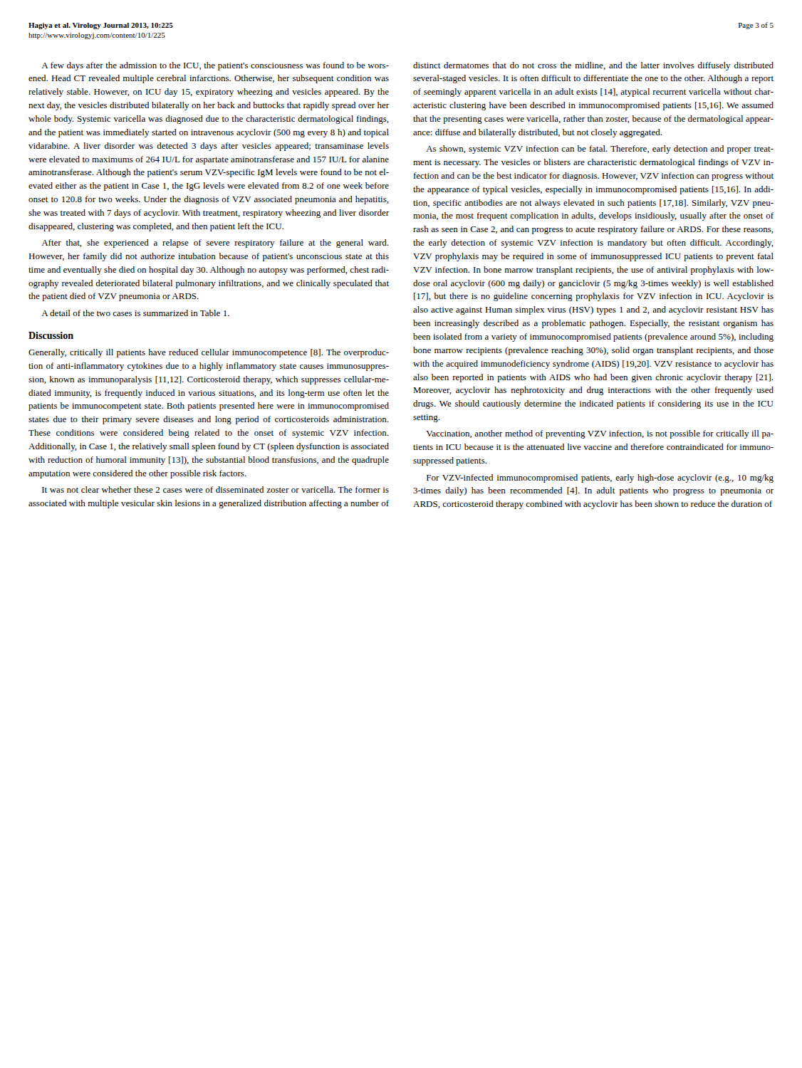Hagiya et al. Virology Journal 2013, 10:225
http://www.virologyj.com/content/10/1/225
Page 3 of 5
A few days after the admission to the ICU, the patient's consciousness was found to be worsened. Head CT revealed multiple cerebral infarctions. Otherwise, her subsequent condition was relatively stable. However, on ICU day 15, expiratory wheezing and vesicles appeared. By the next day, the vesicles distributed bilaterally on her back and buttocks that rapidly spread over her whole body. Systemic varicella was diagnosed due to the characteristic dermatological findings, and the patient was immediately started on intravenous acyclovir (500 mg every 8 h) and topical vidarabine. A liver disorder was detected 3 days after vesicles appeared; transaminase levels were elevated to maximums of 264 IU/L for aspartate aminotransferase and 157 IU/L for alanine aminotransferase. Although the patient's serum VZV-specific IgM levels were found to be not elevated either as the patient in Case 1, the IgG levels were elevated from 8.2 of one week before onset to 120.8 for two weeks. Under the diagnosis of VZV associated pneumonia and hepatitis, she was treated with 7 days of acyclovir. With treatment, respiratory wheezing and liver disorder disappeared, clustering was completed, and then patient left the ICU.
After that, she experienced a relapse of severe respiratory failure at the general ward. However, her family did not authorize intubation because of patient's unconscious state at this time and eventually she died on hospital day 30. Although no autopsy was performed, chest radiography revealed deteriorated bilateral pulmonary infiltrations, and we clinically speculated that the patient died of VZV pneumonia or ARDS.
A detail of the two cases is summarized in Table 1.
Discussion
Generally, critically ill patients have reduced cellular immunocompetence [8]. The overproduction of anti-inflammatory cytokines due to a highly inflammatory state causes immunosuppression, known as immunoparalysis [11,12]. Corticosteroid therapy, which suppresses cellular-mediated immunity, is frequently induced in various situations, and its long-term use often let the patients be immunocompetent state. Both patients presented here were in immunocompromised states due to their primary severe diseases and long period of corticosteroids administration. These conditions were considered being related to the onset of systemic VZV infection. Additionally, in Case 1, the relatively small spleen found by CT (spleen dysfunction is associated with reduction of humoral immunity [13]), the substantial blood transfusions, and the quadruple amputation were considered the other possible risk factors.
It was not clear whether these 2 cases were of disseminated zoster or varicella. The former is associated with multiple vesicular skin lesions in a generalized distribution affecting a number of distinct dermatomes that do not cross the midline, and the latter involves diffusely distributed several-staged vesicles. It is often difficult to differentiate the one to the other. Although a report of seemingly apparent varicella in an adult exists [14], atypical recurrent varicella without characteristic clustering have been described in immunocompromised patients [15,16]. We assumed that the presenting cases were varicella, rather than zoster, because of the dermatological appearance: diffuse and bilaterally distributed, but not closely aggregated.
As shown, systemic VZV infection can be fatal. Therefore, early detection and proper treatment is necessary. The vesicles or blisters are characteristic dermatological findings of VZV infection and can be the best indicator for diagnosis. However, VZV infection can progress without the appearance of typical vesicles, especially in immunocompromised patients [15,16]. In addition, specific antibodies are not always elevated in such patients [17,18]. Similarly, VZV pneumonia, the most frequent complication in adults, develops insidiously, usually after the onset of rash as seen in Case 2, and can progress to acute respiratory failure or ARDS. For these reasons, the early detection of systemic VZV infection is mandatory but often difficult. Accordingly, VZV prophylaxis may be required in some of immunosuppressed ICU patients to prevent fatal VZV infection. In bone marrow transplant recipients, the use of antiviral prophylaxis with low-dose oral acyclovir (600 mg daily) or ganciclovir (5 mg/kg 3-times weekly) is well established [17], but there is no guideline concerning prophylaxis for VZV infection in ICU. Acyclovir is also active against Human simplex virus (HSV) types 1 and 2, and acyclovir resistant HSV has been increasingly described as a problematic pathogen. Especially, the resistant organism has been isolated from a variety of immunocompromised patients (prevalence around 5%), including bone marrow recipients (prevalence reaching 30%), solid organ transplant recipients, and those with the acquired immunodeficiency syndrome (AIDS) [19,20]. VZV resistance to acyclovir has also been reported in patients with AIDS who had been given chronic acyclovir therapy [21]. Moreover, acyclovir has nephrotoxicity and drug interactions with the other frequently used drugs. We should cautiously determine the indicated patients if considering its use in the ICU setting.
Vaccination, another method of preventing VZV infection, is not possible for critically ill patients in ICU because it is the attenuated live vaccine and therefore contraindicated for immunosuppressed patients.
For VZV-infected immunocompromised patients, early high-dose acyclovir (e.g., 10 mg/kg 3-times daily) has been recommended [4]. In adult patients who progress to pneumonia or ARDS, corticosteroid therapy combined with acyclovir has been shown to reduce the duration of